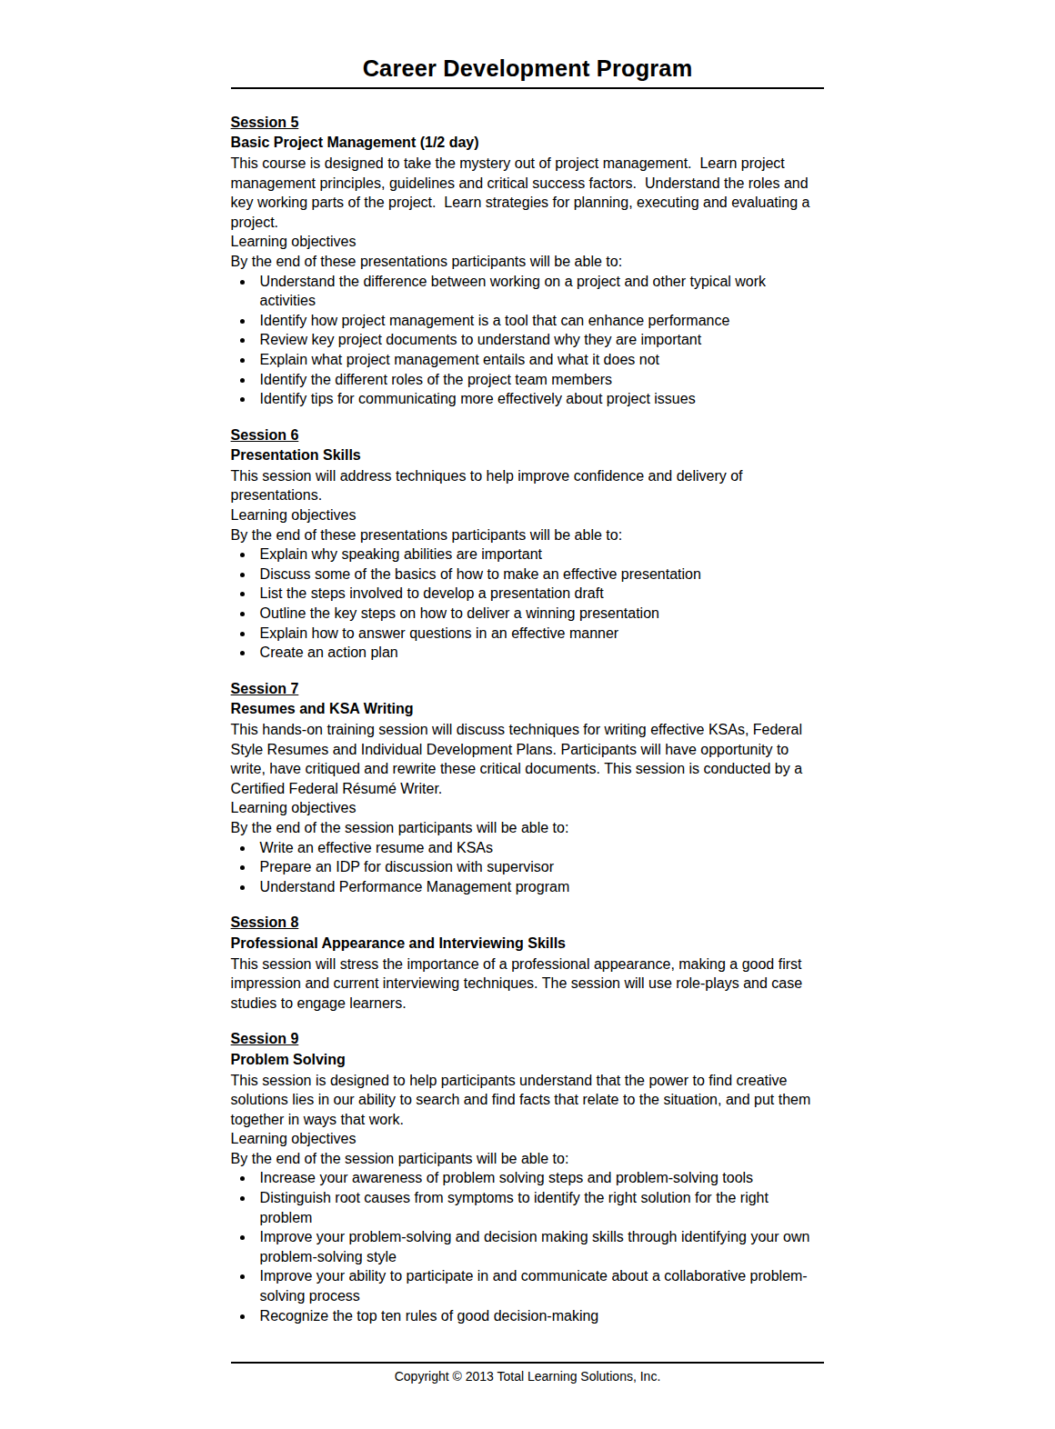Career Development Program
Session 5
Basic Project Management (1/2 day)
This course is designed to take the mystery out of project management. Learn project management principles, guidelines and critical success factors. Understand the roles and key working parts of the project. Learn strategies for planning, executing and evaluating a project.
Learning objectives
By the end of these presentations participants will be able to:
Understand the difference between working on a project and other typical work activities
Identify how project management is a tool that can enhance performance
Review key project documents to understand why they are important
Explain what project management entails and what it does not
Identify the different roles of the project team members
Identify tips for communicating more effectively about project issues
Session 6
Presentation Skills
This session will address techniques to help improve confidence and delivery of presentations.
Learning objectives
By the end of these presentations participants will be able to:
Explain why speaking abilities are important
Discuss some of the basics of how to make an effective presentation
List the steps involved to develop a presentation draft
Outline the key steps on how to deliver a winning presentation
Explain how to answer questions in an effective manner
Create an action plan
Session 7
Resumes and KSA Writing
This hands-on training session will discuss techniques for writing effective KSAs, Federal Style Resumes and Individual Development Plans. Participants will have opportunity to write, have critiqued and rewrite these critical documents. This session is conducted by a Certified Federal Résumé Writer.
Learning objectives
By the end of the session participants will be able to:
Write an effective resume and KSAs
Prepare an IDP for discussion with supervisor
Understand Performance Management program
Session 8
Professional Appearance and Interviewing Skills
This session will stress the importance of a professional appearance, making a good first impression and current interviewing techniques. The session will use role-plays and case studies to engage learners.
Session 9
Problem Solving
This session is designed to help participants understand that the power to find creative solutions lies in our ability to search and find facts that relate to the situation, and put them together in ways that work.
Learning objectives
By the end of the session participants will be able to:
Increase your awareness of problem solving steps and problem-solving tools
Distinguish root causes from symptoms to identify the right solution for the right problem
Improve your problem-solving and decision making skills through identifying your own problem-solving style
Improve your ability to participate in and communicate about a collaborative problem-solving process
Recognize the top ten rules of good decision-making
Copyright © 2013 Total Learning Solutions, Inc.